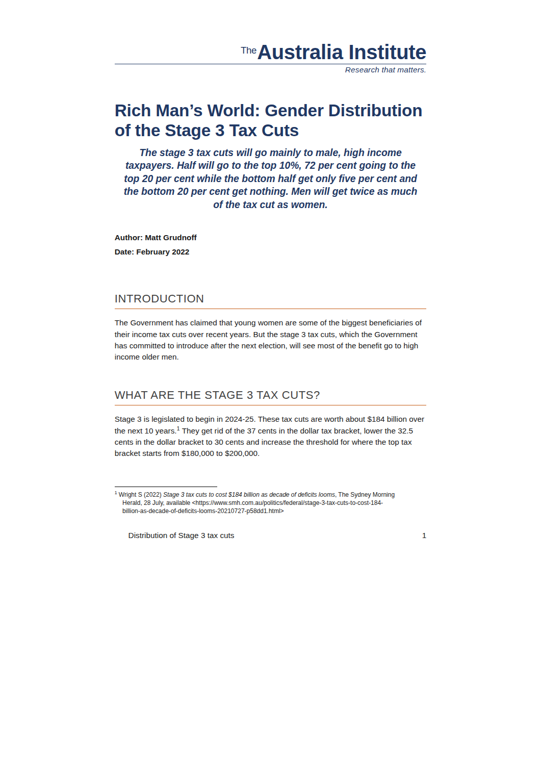The Australia Institute
Research that matters.
Rich Man’s World: Gender Distribution of the Stage 3 Tax Cuts
The stage 3 tax cuts will go mainly to male, high income taxpayers. Half will go to the top 10%, 72 per cent going to the top 20 per cent while the bottom half get only five per cent and the bottom 20 per cent get nothing. Men will get twice as much of the tax cut as women.
Author: Matt Grudnoff
Date: February 2022
INTRODUCTION
The Government has claimed that young women are some of the biggest beneficiaries of their income tax cuts over recent years. But the stage 3 tax cuts, which the Government has committed to introduce after the next election, will see most of the benefit go to high income older men.
WHAT ARE THE STAGE 3 TAX CUTS?
Stage 3 is legislated to begin in 2024-25. These tax cuts are worth about $184 billion over the next 10 years.1 They get rid of the 37 cents in the dollar tax bracket, lower the 32.5 cents in the dollar bracket to 30 cents and increase the threshold for where the top tax bracket starts from $180,000 to $200,000.
1 Wright S (2022) Stage 3 tax cuts to cost $184 billion as decade of deficits looms, The Sydney Morning
Herald, 28 July, available <https://www.smh.com.au/politics/federal/stage-3-tax-cuts-to-cost-184-
billion-as-decade-of-deficits-looms-20210727-p58dd1.html>
Distribution of Stage 3 tax cuts 1